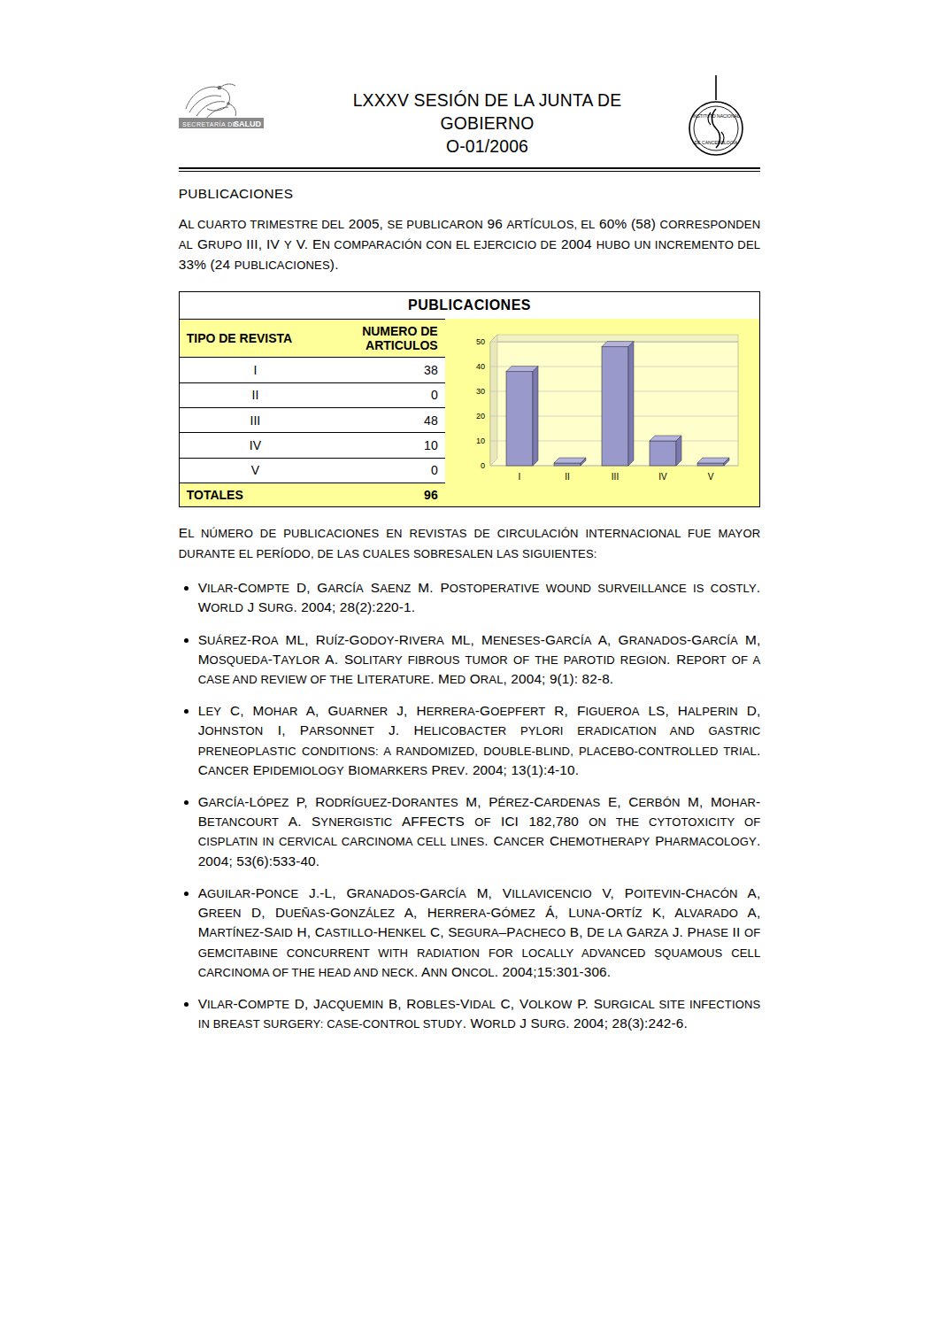SECRETARÍA DE SALUD
LXXXV SESIÓN DE LA JUNTA DE GOBIERNO
O-01/2006
INSTITUTO NACIONAL DE CANCEROLOGÍA
PUBLICACIONES
AL CUARTO TRIMESTRE DEL 2005, SE PUBLICARON 96 ARTÍCULOS, EL 60% (58) CORRESPONDEN AL GRUPO III, IV Y V. EN COMPARACIÓN CON EL EJERCICIO DE 2004 HUBO UN INCREMENTO DEL 33% (24 PUBLICACIONES).
PUBLICACIONES
| TIPO DE REVISTA | NUMERO DE ARTICULOS |
| --- | --- |
| I | 38 |
| II | 0 |
| III | 48 |
| IV | 10 |
| V | 0 |
| TOTALES | 96 |
0 10 20 30 40 50 I II III IV V
EL NÚMERO DE PUBLICACIONES EN REVISTAS DE CIRCULACIÓN INTERNACIONAL FUE MAYOR DURANTE EL PERÍODO, DE LAS CUALES SOBRESALEN LAS SIGUIENTES:
VILAR-COMPTE D, GARCÍA SAENZ M. POSTOPERATIVE WOUND SURVEILLANCE IS COSTLY. WORLD J SURG. 2004; 28(2):220-1.
SUÁREZ-ROA ML, RUÍZ-GODOY-RIVERA ML, MENESES-GARCÍA A, GRANADOS-GARCÍA M, MOSQUEDA-TAYLOR A. SOLITARY FIBROUS TUMOR OF THE PAROTID REGION. REPORT OF A CASE AND REVIEW OF THE LITERATURE. MED ORAL, 2004; 9(1): 82-8.
LEY C, MOHAR A, GUARNER J, HERRERA-GOEPFERT R, FIGUEROA LS, HALPERIN D, JOHNSTON I, PARSONNET J. HELICOBACTER PYLORI ERADICATION AND GASTRIC PRENEOPLASTIC CONDITIONS: A RANDOMIZED, DOUBLE-BLIND, PLACEBO-CONTROLLED TRIAL. CANCER EPIDEMIOLOGY BIOMARKERS PREV. 2004; 13(1):4-10.
GARCÍA-LÓPEZ P, RODRÍGUEZ-DORANTES M, PÉREZ-CARDENAS E, CERBÓN M, MOHAR-BETANCOURT A. SYNERGISTIC AFFECTS OF ICI 182,780 ON THE CYTOTOXICITY OF CISPLATIN IN CERVICAL CARCINOMA CELL LINES. CANCER CHEMOTHERAPY PHARMACOLOGY. 2004; 53(6):533-40.
AGUILAR-PONCE J.-L, GRANADOS-GARCÍA M, VILLAVICENCIO V, POITEVIN-CHACÓN A, GREEN D, DUEÑAS-GONZÁLEZ A, HERRERA-GÓMEZ Á, LUNA-ORTÍZ K, ALVARADO A, MARTÍNEZ-SAID H, CASTILLO-HENKEL C, SEGURA–PACHECO B, DE LA GARZA J. PHASE II OF GEMCITABINE CONCURRENT WITH RADIATION FOR LOCALLY ADVANCED SQUAMOUS CELL CARCINOMA OF THE HEAD AND NECK. ANN ONCOL. 2004;15:301-306.
VILAR-COMPTE D, JACQUEMIN B, ROBLES-VIDAL C, VOLKOW P. SURGICAL SITE INFECTIONS IN BREAST SURGERY: CASE-CONTROL STUDY. WORLD J SURG. 2004; 28(3):242-6.